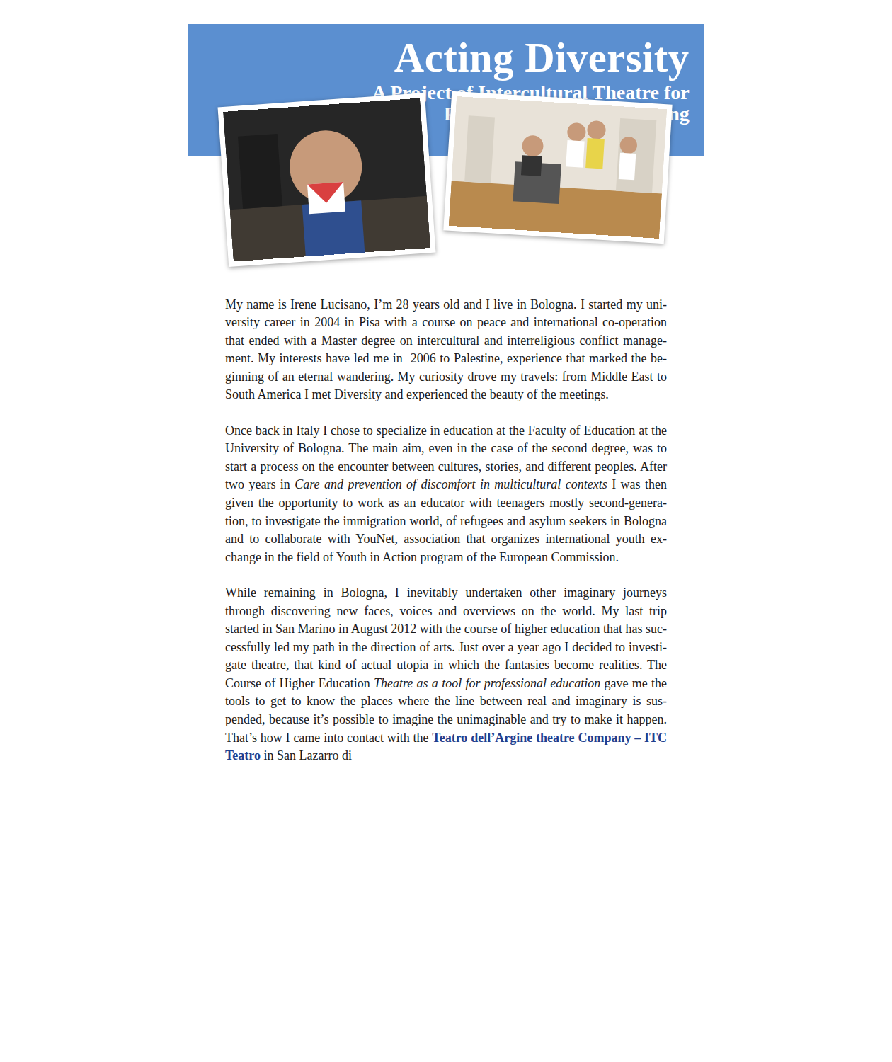Acting Diversity A Project of Intercultural Theatre for Political Refugees and Young
My name is Irene Lucisano, I’m 28 years old and I live in Bologna. I started my university career in 2004 in Pisa with a course on peace and international co-operation that ended with a Master degree on intercultural and interreligious conflict management. My interests have led me in 2006 to Palestine, experience that marked the beginning of an eternal wandering. My curiosity drove my travels: from Middle East to South America I met Diversity and experienced the beauty of the meetings.
Once back in Italy I chose to specialize in education at the Faculty of Education at the University of Bologna. The main aim, even in the case of the second degree, was to start a process on the encounter between cultures, stories, and different peoples. After two years in Care and prevention of discomfort in multicultural contexts I was then given the opportunity to work as an educator with teenagers mostly second-generation, to investigate the immigration world, of refugees and asylum seekers in Bologna and to collaborate with YouNet, association that organizes international youth exchange in the field of Youth in Action program of the European Commission.
While remaining in Bologna, I inevitably undertaken other imaginary journeys through discovering new faces, voices and overviews on the world. My last trip started in San Marino in August 2012 with the course of higher education that has successfully led my path in the direction of arts. Just over a year ago I decided to investigate theatre, that kind of actual utopia in which the fantasies become realities. The Course of Higher Education Theatre as a tool for professional education gave me the tools to get to know the places where the line between real and imaginary is suspended, because it’s possible to imagine the unimaginable and try to make it happen. That’s how I came into contact with the Teatro dell’Argine theatre Company – ITC Teatro in San Lazarro di